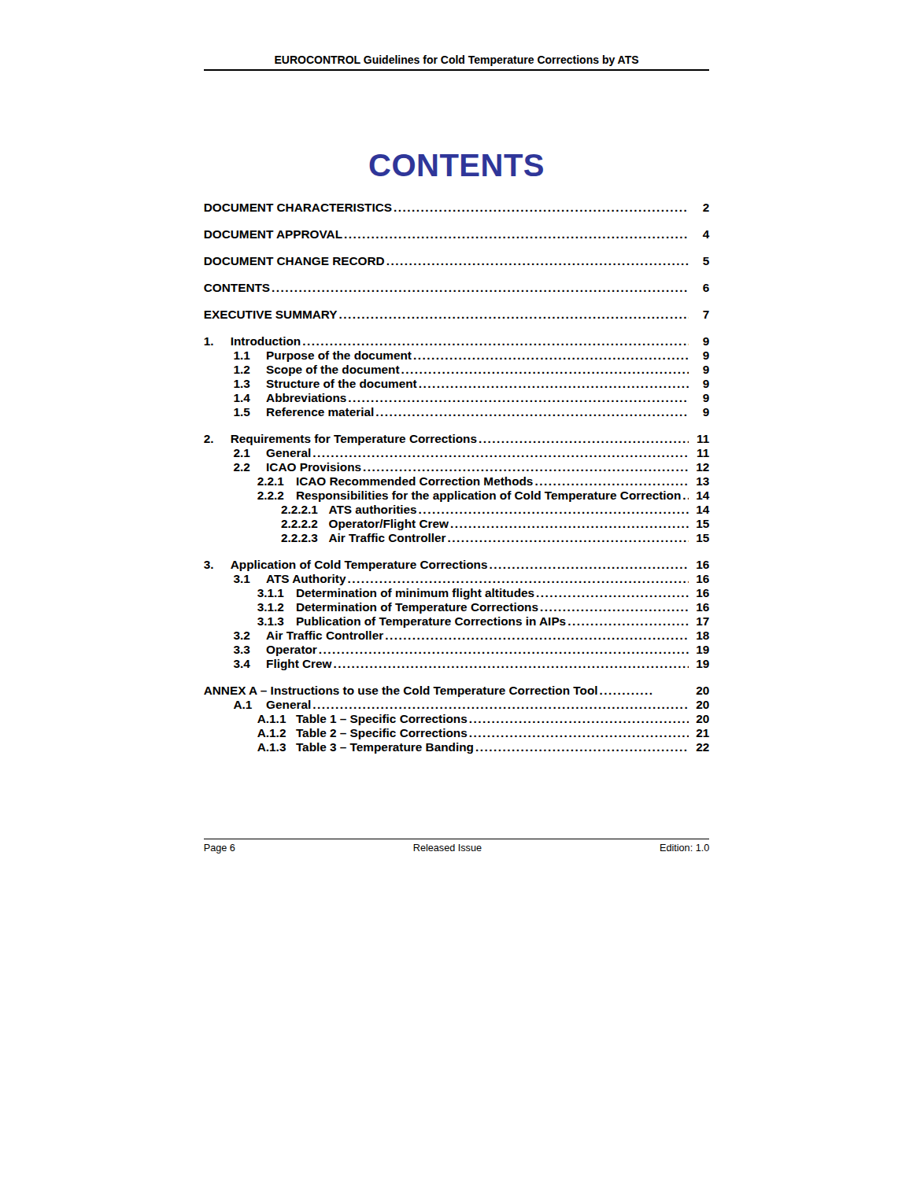EUROCONTROL Guidelines for Cold Temperature Corrections by ATS
CONTENTS
DOCUMENT CHARACTERISTICS .......................................................................... 2
DOCUMENT APPROVAL ....................................................................................... 4
DOCUMENT CHANGE RECORD ......................................................................... 5
CONTENTS ............................................................................................................. 6
EXECUTIVE SUMMARY ......................................................................................... 7
1. Introduction ................................................................................................... 9
1.1 Purpose of the document ................................................................................... 9
1.2 Scope of the document ....................................................................................... 9
1.3 Structure of the document ................................................................................. 9
1.4 Abbreviations ................................................................................................... 9
1.5 Reference material ............................................................................................. 9
2. Requirements for Temperature Corrections ............................................... 11
2.1 General ............................................................................................................. 11
2.2 ICAO Provisions ............................................................................................... 12
2.2.1 ICAO Recommended Correction Methods ................................................. 13
2.2.2 Responsibilities for the application of Cold Temperature Correction ..... 14
2.2.2.1 ATS authorities ..................................................................................... 14
2.2.2.2 Operator/Flight Crew .......................................................................... 15
2.2.2.3 Air Traffic Controller .......................................................................... 15
3. Application of Cold Temperature Corrections ............................................ 16
3.1 ATS Authority ................................................................................................... 16
3.1.1 Determination of minimum flight altitudes ................................................ 16
3.1.2 Determination of Temperature Corrections ............................................... 16
3.1.3 Publication of Temperature Corrections in AIPs ....................................... 17
3.2 Air Traffic Controller ......................................................................................... 18
3.3 Operator ........................................................................................................... 19
3.4 Flight Crew ....................................................................................................... 19
ANNEX A – Instructions to use the Cold Temperature Correction Tool ............ 20
A.1 General ............................................................................................................. 20
A.1.1 Table 1 – Specific Corrections ................................................................. 20
A.1.2 Table 2 – Specific Corrections ................................................................. 21
A.1.3 Table 3 – Temperature Banding ............................................................... 22
Page 6
Released Issue
Edition: 1.0